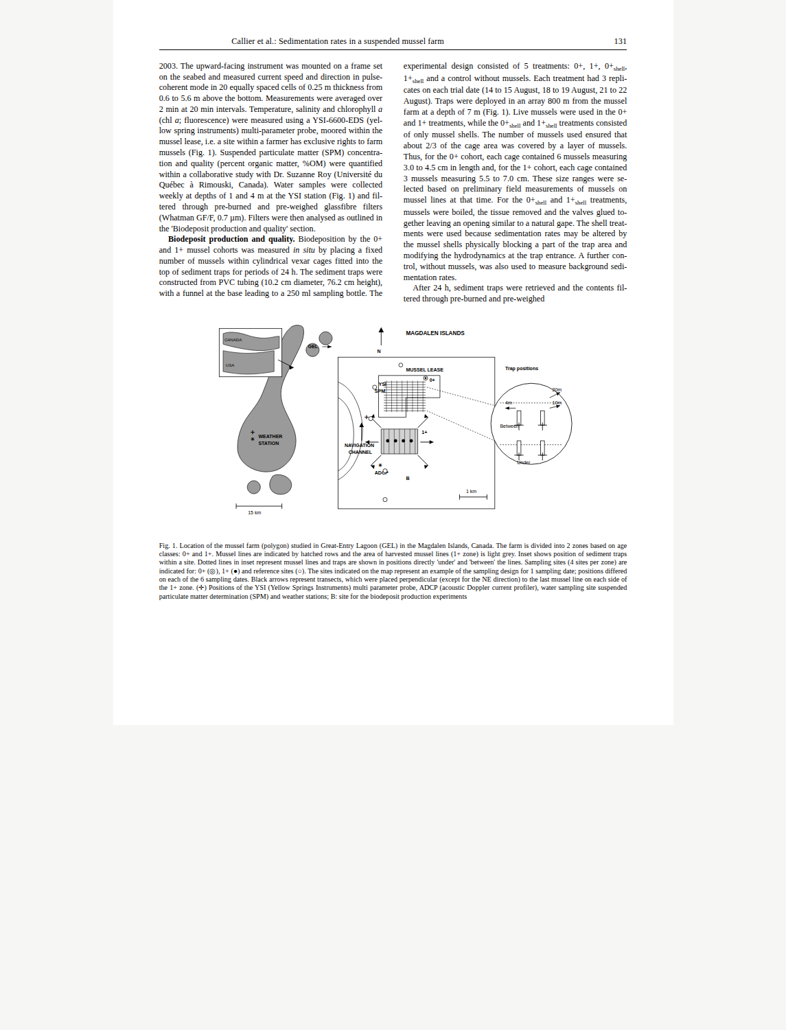Callier et al.: Sedimentation rates in a suspended mussel farm 131
2003. The upward-facing instrument was mounted on a frame set on the seabed and measured current speed and direction in pulse-coherent mode in 20 equally spaced cells of 0.25 m thickness from 0.6 to 5.6 m above the bottom. Measurements were averaged over 2 min at 20 min intervals. Temperature, salinity and chlorophyll a (chl a; fluorescence) were measured using a YSI-6600-EDS (yellow spring instruments) multi-parameter probe, moored within the mussel lease, i.e. a site within a farmer has exclusive rights to farm mussels (Fig. 1). Suspended particulate matter (SPM) concentration and quality (percent organic matter, %OM) were quantified within a collaborative study with Dr. Suzanne Roy (Université du Québec à Rimouski, Canada). Water samples were collected weekly at depths of 1 and 4 m at the YSI station (Fig. 1) and filtered through pre-burned and pre-weighed glassfibre filters (Whatman GF/F, 0.7 µm). Filters were then analysed as outlined in the 'Biodeposit production and quality' section.
Biodeposit production and quality. Biodeposition by the 0+ and 1+ mussel cohorts was measured in situ by placing a fixed number of mussels within cylindrical vexar cages fitted into the top of sediment traps for periods of 24 h. The sediment traps were constructed from PVC tubing (10.2 cm diameter, 76.2 cm height), with a funnel at the base leading to a 250 ml sampling bottle. The experimental design consisted of 5 treatments: 0+, 1+, 0+shell, 1+shell and a control without mussels. Each treatment had 3 replicates on each trial date (14 to 15 August, 18 to 19 August, 21 to 22 August). Traps were deployed in an array 800 m from the mussel farm at a depth of 7 m (Fig. 1). Live mussels were used in the 0+ and 1+ treatments, while the 0+shell and 1+shell treatments consisted of only mussel shells. The number of mussels used ensured that about 2/3 of the cage area was covered by a layer of mussels. Thus, for the 0+ cohort, each cage contained 6 mussels measuring 3.0 to 4.5 cm in length and, for the 1+ cohort, each cage contained 3 mussels measuring 5.5 to 7.0 cm. These size ranges were selected based on preliminary field measurements of mussels on mussel lines at that time. For the 0+shell and 1+shell treatments, mussels were boiled, the tissue removed and the valves glued together leaving an opening similar to a natural gape. The shell treatments were used because sedimentation rates may be altered by the mussel shells physically blocking a part of the trap area and modifying the hydrodynamics at the trap entrance. A further control, without mussels, was also used to measure background sedimentation rates.
After 24 h, sediment traps were retrieved and the contents filtered through pre-burned and pre-weighed
CANADA USA ✛ ✳ WEATHER STATION 15 km GEL N MAGDALEN ISLANDS MUSSEL LEASE 0+ YSI SPM 1+ NAVIGATION CHANNEL ✛ ✳ ADCP 1 km Trap positions 4m 20m 10m Between Under B
Fig. 1. Location of the mussel farm (polygon) studied in Great-Entry Lagoon (GEL) in the Magdalen Islands, Canada. The farm is divided into 2 zones based on age classes: 0+ and 1+. Mussel lines are indicated by hatched rows and the area of harvested mussel lines (1+ zone) is light grey. Inset shows position of sediment traps within a site. Dotted lines in inset represent mussel lines and traps are shown in positions directly 'under' and 'between' the lines. Sampling sites (4 sites per zone) are indicated for: 0+ (◎), 1+ (●) and reference sites (○). The sites indicated on the map represent an example of the sampling design for 1 sampling date; positions differed on each of the 6 sampling dates. Black arrows represent transects, which were placed perpendicular (except for the NE direction) to the last mussel line on each side of the 1+ zone. (✛) Positions of the YSI (Yellow Springs Instruments) multi parameter probe, ADCP (acoustic Doppler current profiler), water sampling site suspended particulate matter determination (SPM) and weather stations; B: site for the biodeposit production experiments